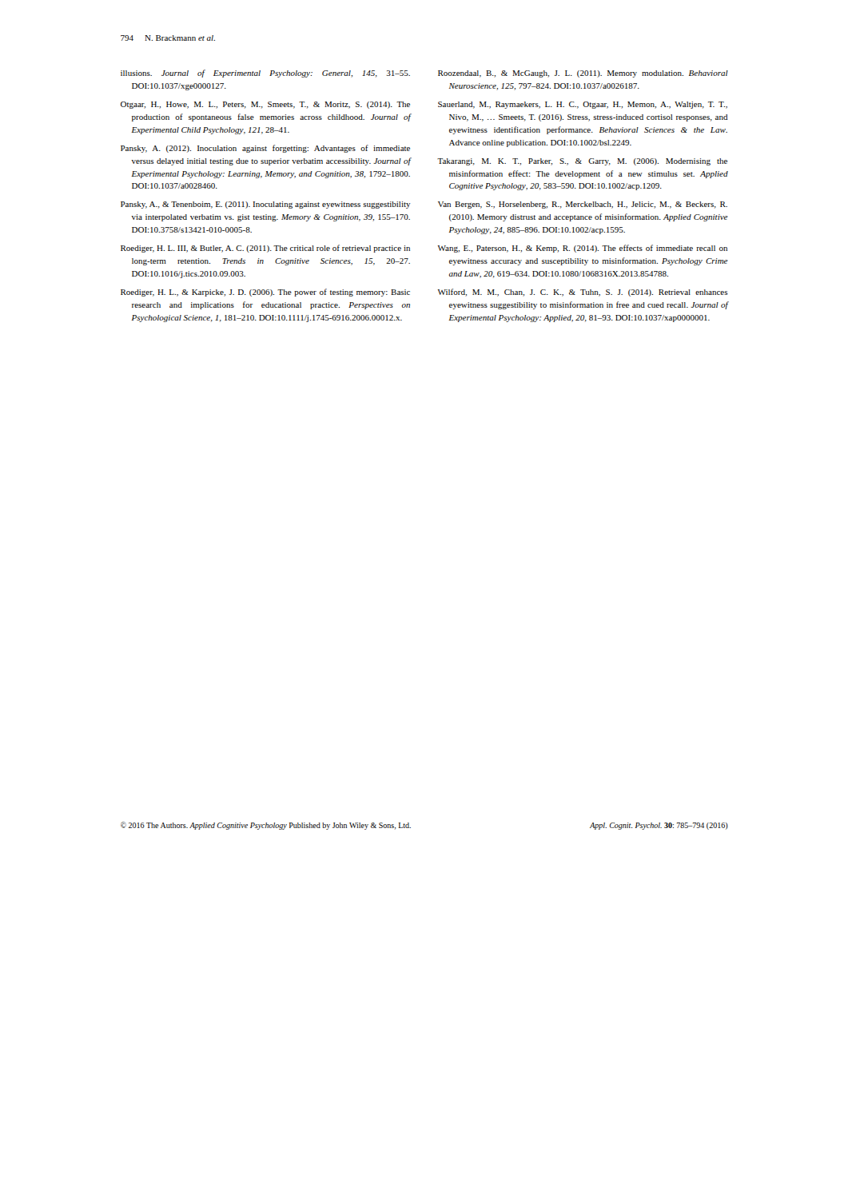794 N. Brackmann et al.
illusions. Journal of Experimental Psychology: General, 145, 31–55. DOI:10.1037/xge0000127.
Otgaar, H., Howe, M. L., Peters, M., Smeets, T., & Moritz, S. (2014). The production of spontaneous false memories across childhood. Journal of Experimental Child Psychology, 121, 28–41.
Pansky, A. (2012). Inoculation against forgetting: Advantages of immediate versus delayed initial testing due to superior verbatim accessibility. Journal of Experimental Psychology: Learning, Memory, and Cognition, 38, 1792–1800. DOI:10.1037/a0028460.
Pansky, A., & Tenenboim, E. (2011). Inoculating against eyewitness suggestibility via interpolated verbatim vs. gist testing. Memory & Cognition, 39, 155–170. DOI:10.3758/s13421-010-0005-8.
Roediger, H. L. III, & Butler, A. C. (2011). The critical role of retrieval practice in long-term retention. Trends in Cognitive Sciences, 15, 20–27. DOI:10.1016/j.tics.2010.09.003.
Roediger, H. L., & Karpicke, J. D. (2006). The power of testing memory: Basic research and implications for educational practice. Perspectives on Psychological Science, 1, 181–210. DOI:10.1111/j.1745-6916.2006.00012.x.
Roozendaal, B., & McGaugh, J. L. (2011). Memory modulation. Behavioral Neuroscience, 125, 797–824. DOI:10.1037/a0026187.
Sauerland, M., Raymaekers, L. H. C., Otgaar, H., Memon, A., Waltjen, T. T., Nivo, M., … Smeets, T. (2016). Stress, stress-induced cortisol responses, and eyewitness identification performance. Behavioral Sciences & the Law. Advance online publication. DOI:10.1002/bsl.2249.
Takarangi, M. K. T., Parker, S., & Garry, M. (2006). Modernising the misinformation effect: The development of a new stimulus set. Applied Cognitive Psychology, 20, 583–590. DOI:10.1002/acp.1209.
Van Bergen, S., Horselenberg, R., Merckelbach, H., Jelicic, M., & Beckers, R. (2010). Memory distrust and acceptance of misinformation. Applied Cognitive Psychology, 24, 885–896. DOI:10.1002/acp.1595.
Wang, E., Paterson, H., & Kemp, R. (2014). The effects of immediate recall on eyewitness accuracy and susceptibility to misinformation. Psychology Crime and Law, 20, 619–634. DOI:10.1080/1068316X.2013.854788.
Wilford, M. M., Chan, J. C. K., & Tuhn, S. J. (2014). Retrieval enhances eyewitness suggestibility to misinformation in free and cued recall. Journal of Experimental Psychology: Applied, 20, 81–93. DOI:10.1037/xap0000001.
© 2016 The Authors. Applied Cognitive Psychology Published by John Wiley & Sons, Ltd.
Appl. Cognit. Psychol. 30: 785–794 (2016)